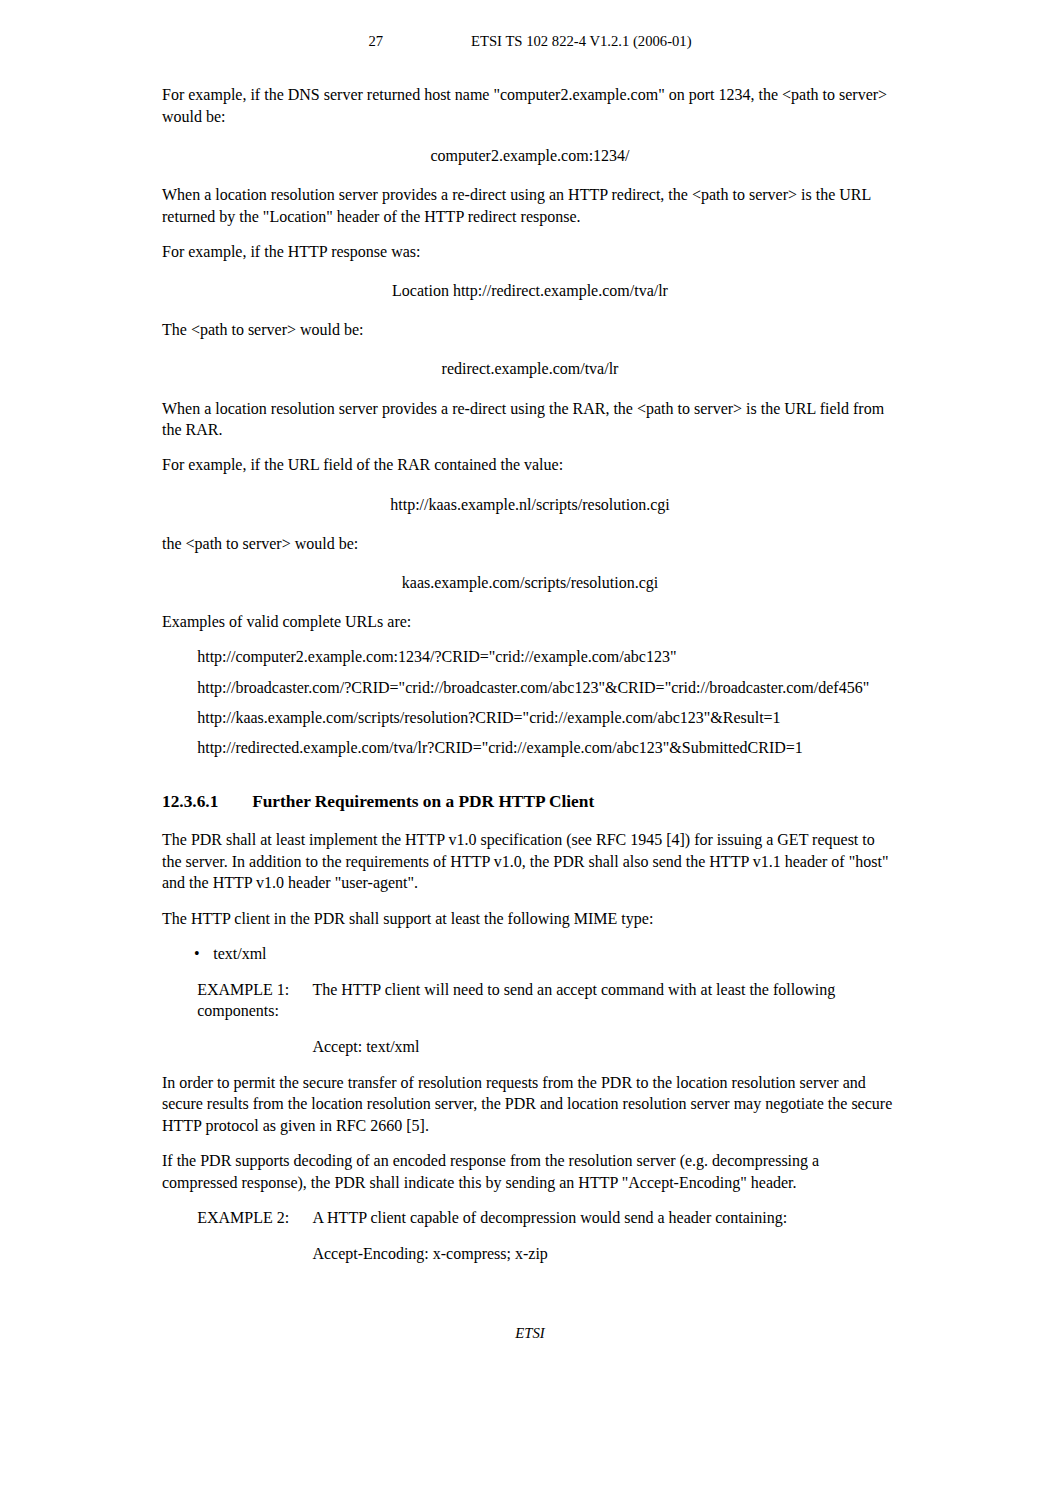27 ETSI TS 102 822-4 V1.2.1 (2006-01)
For example, if the DNS server returned host name "computer2.example.com" on port 1234, the <path to server> would be:
computer2.example.com:1234/
When a location resolution server provides a re-direct using an HTTP redirect, the <path to server> is the URL returned by the "Location" header of the HTTP redirect response.
For example, if the HTTP response was:
Location http://redirect.example.com/tva/lr
The <path to server> would be:
redirect.example.com/tva/lr
When a location resolution server provides a re-direct using the RAR, the <path to server> is the URL field from the RAR.
For example, if the URL field of the RAR contained the value:
http://kaas.example.nl/scripts/resolution.cgi
the <path to server> would be:
kaas.example.com/scripts/resolution.cgi
Examples of valid complete URLs are:
http://computer2.example.com:1234/?CRID="crid://example.com/abc123"
http://broadcaster.com/?CRID="crid://broadcaster.com/abc123"&CRID="crid://broadcaster.com/def456"
http://kaas.example.com/scripts/resolution?CRID="crid://example.com/abc123"&Result=1
http://redirected.example.com/tva/lr?CRID="crid://example.com/abc123"&SubmittedCRID=1
12.3.6.1 Further Requirements on a PDR HTTP Client
The PDR shall at least implement the HTTP v1.0 specification (see RFC 1945 [4]) for issuing a GET request to the server. In addition to the requirements of HTTP v1.0, the PDR shall also send the HTTP v1.1 header of "host" and the HTTP v1.0 header "user-agent".
The HTTP client in the PDR shall support at least the following MIME type:
text/xml
EXAMPLE 1: The HTTP client will need to send an accept command with at least the following components:
Accept: text/xml
In order to permit the secure transfer of resolution requests from the PDR to the location resolution server and secure results from the location resolution server, the PDR and location resolution server may negotiate the secure HTTP protocol as given in RFC 2660 [5].
If the PDR supports decoding of an encoded response from the resolution server (e.g. decompressing a compressed response), the PDR shall indicate this by sending an HTTP "Accept-Encoding" header.
EXAMPLE 2: A HTTP client capable of decompression would send a header containing:
Accept-Encoding: x-compress; x-zip
ETSI